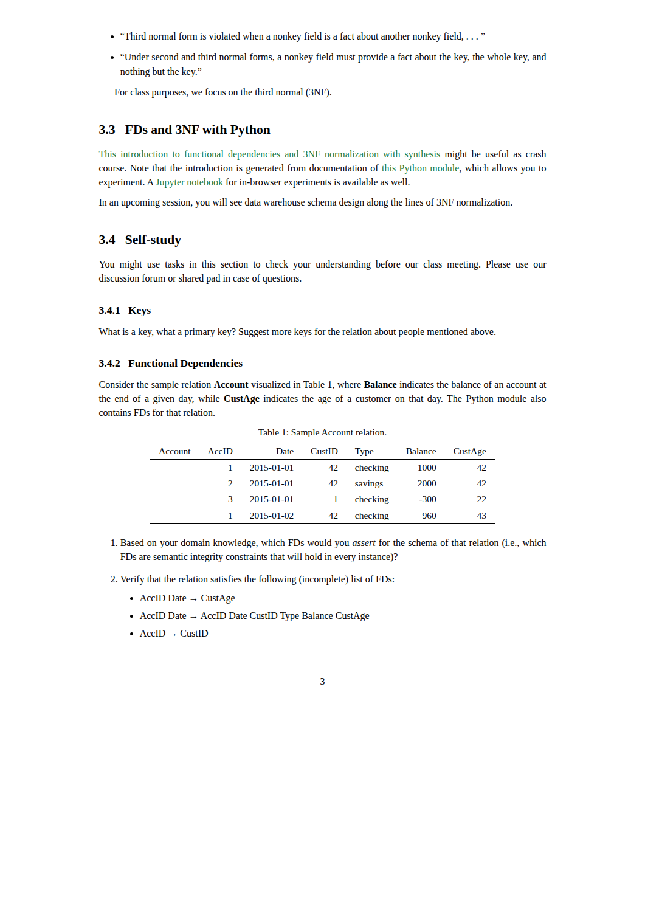“Third normal form is violated when a nonkey field is a fact about another nonkey field, . . . ”
“Under second and third normal forms, a nonkey field must provide a fact about the key, the whole key, and nothing but the key.”
For class purposes, we focus on the third normal (3NF).
3.3 FDs and 3NF with Python
This introduction to functional dependencies and 3NF normalization with synthesis might be useful as crash course. Note that the introduction is generated from documentation of this Python module, which allows you to experiment. A Jupyter notebook for in-browser experiments is available as well.
In an upcoming session, you will see data warehouse schema design along the lines of 3NF normalization.
3.4 Self-study
You might use tasks in this section to check your understanding before our class meeting. Please use our discussion forum or shared pad in case of questions.
3.4.1 Keys
What is a key, what a primary key? Suggest more keys for the relation about people mentioned above.
3.4.2 Functional Dependencies
Consider the sample relation Account visualized in Table 1, where Balance indicates the balance of an account at the end of a given day, while CustAge indicates the age of a customer on that day. The Python module also contains FDs for that relation.
Table 1: Sample Account relation.
| Account | AccID | Date | CustID | Type | Balance | CustAge |
| --- | --- | --- | --- | --- | --- | --- |
| | 1 | 2015-01-01 | 42 | checking | 1000 | 42 |
| | 2 | 2015-01-01 | 42 | savings | 2000 | 42 |
| | 3 | 2015-01-01 | 1 | checking | -300 | 22 |
| | 1 | 2015-01-02 | 42 | checking | 960 | 43 |
Based on your domain knowledge, which FDs would you assert for the schema of that relation (i.e., which FDs are semantic integrity constraints that will hold in every instance)?
Verify that the relation satisfies the following (incomplete) list of FDs:
AccID Date → CustAge
AccID Date → AccID Date CustID Type Balance CustAge
AccID → CustID
3